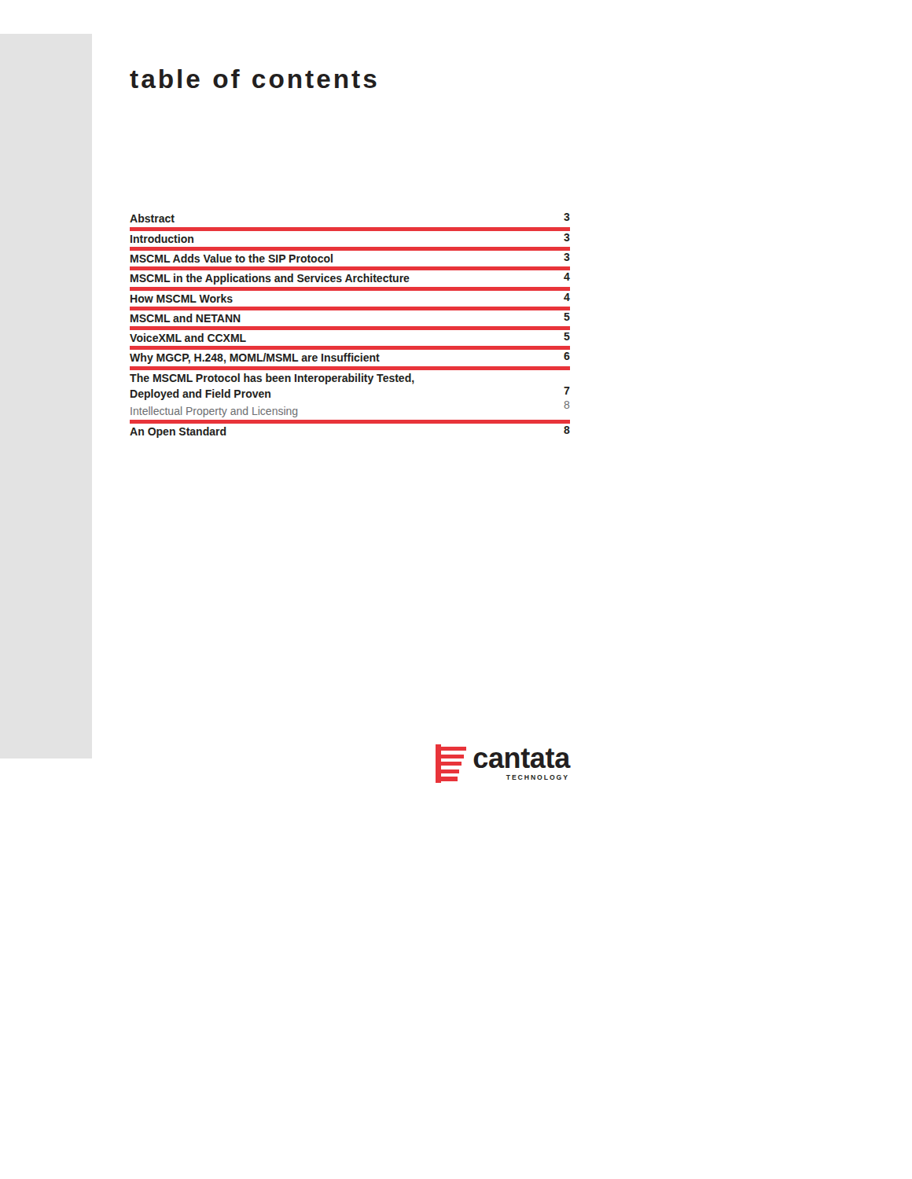table of contents
| Abstract | 3 |
| Introduction | 3 |
| MSCML Adds Value to the SIP Protocol | 3 |
| MSCML in the Applications and Services Architecture | 4 |
| How MSCML Works | 4 |
| MSCML and NETANN | 5 |
| VoiceXML and CCXML | 5 |
| Why MGCP, H.248, MOML/MSML are Insufficient | 6 |
| The MSCML Protocol has been Interoperability Tested, Deployed and Field Proven Intellectual Property and Licensing | 7 8 |
| An Open Standard | 8 |
cantata
TECHNOLOGY